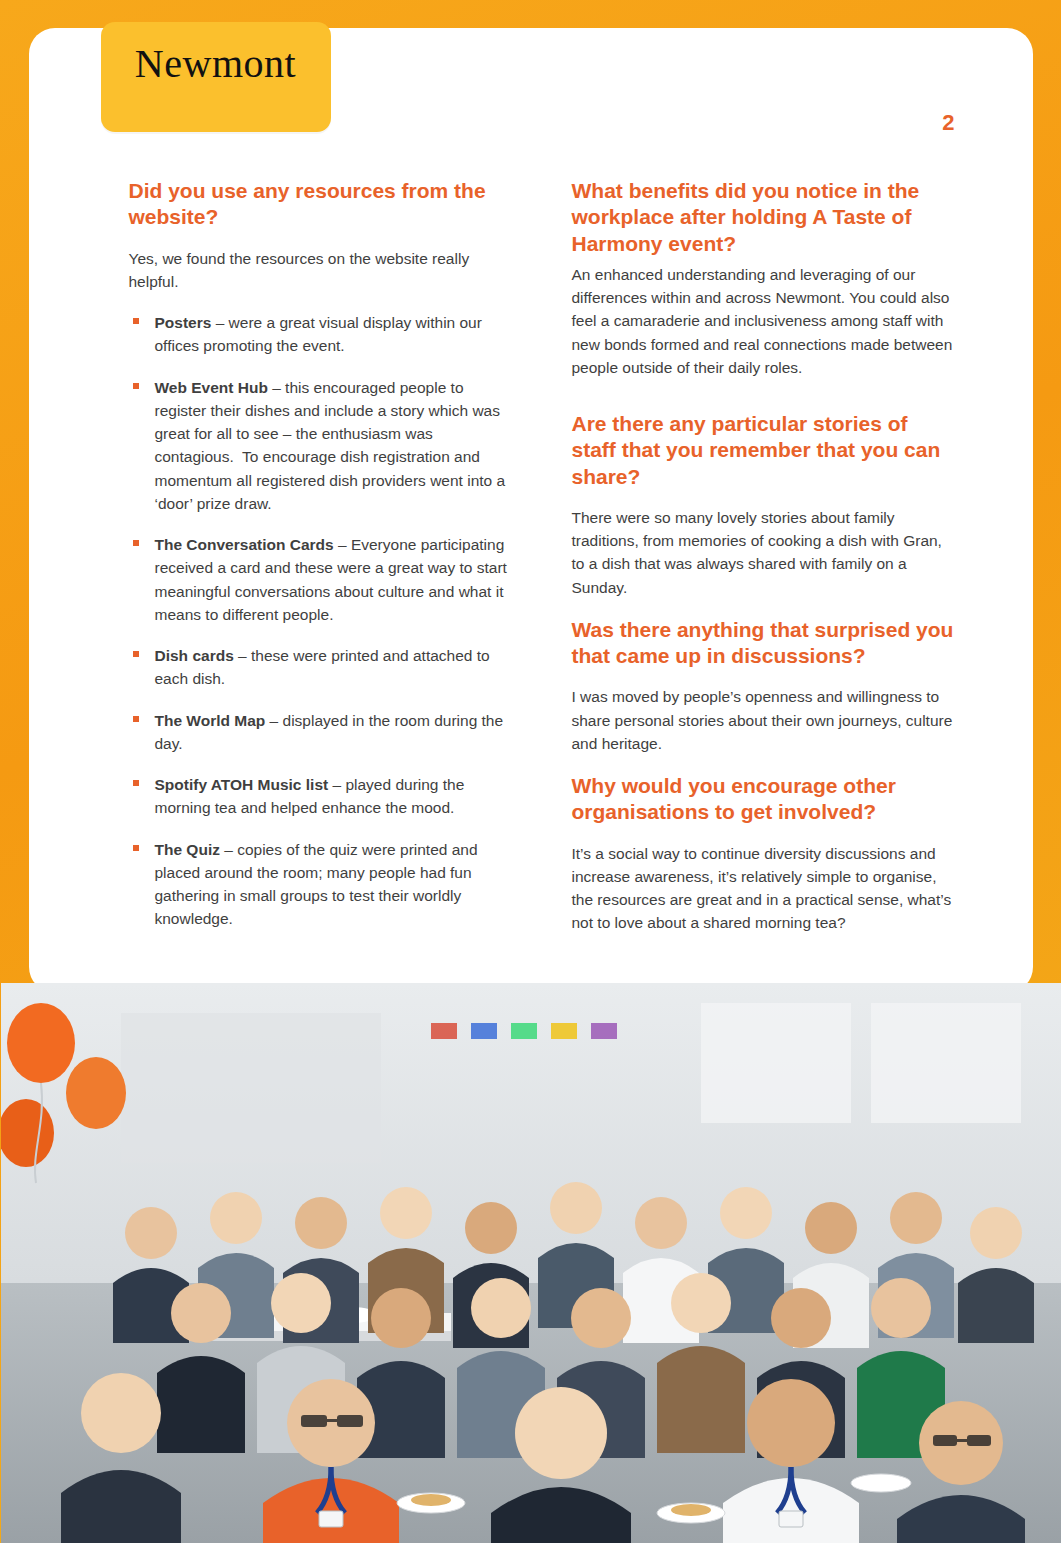Newmont
2
Did you use any resources from the website?
Yes, we found the resources on the website really helpful.
Posters – were a great visual display within our offices promoting the event.
Web Event Hub – this encouraged people to register their dishes and include a story which was great for all to see – the enthusiasm was contagious. To encourage dish registration and momentum all registered dish providers went into a ‘door’ prize draw.
The Conversation Cards – Everyone participating received a card and these were a great way to start meaningful conversations about culture and what it means to different people.
Dish cards – these were printed and attached to each dish.
The World Map – displayed in the room during the day.
Spotify ATOH Music list – played during the morning tea and helped enhance the mood.
The Quiz – copies of the quiz were printed and placed around the room; many people had fun gathering in small groups to test their worldly knowledge.
What benefits did you notice in the workplace after holding A Taste of Harmony event?
An enhanced understanding and leveraging of our differences within and across Newmont. You could also feel a camaraderie and inclusiveness among staff with new bonds formed and real connections made between people outside of their daily roles.
Are there any particular stories of staff that you remember that you can share?
There were so many lovely stories about family traditions, from memories of cooking a dish with Gran, to a dish that was always shared with family on a Sunday.
Was there anything that surprised you that came up in discussions?
I was moved by people’s openness and willingness to share personal stories about their own journeys, culture and heritage.
Why would you encourage other organisations to get involved?
It’s a social way to continue diversity discussions and increase awareness, it’s relatively simple to organise, the resources are great and in a practical sense, what’s not to love about a shared morning tea?